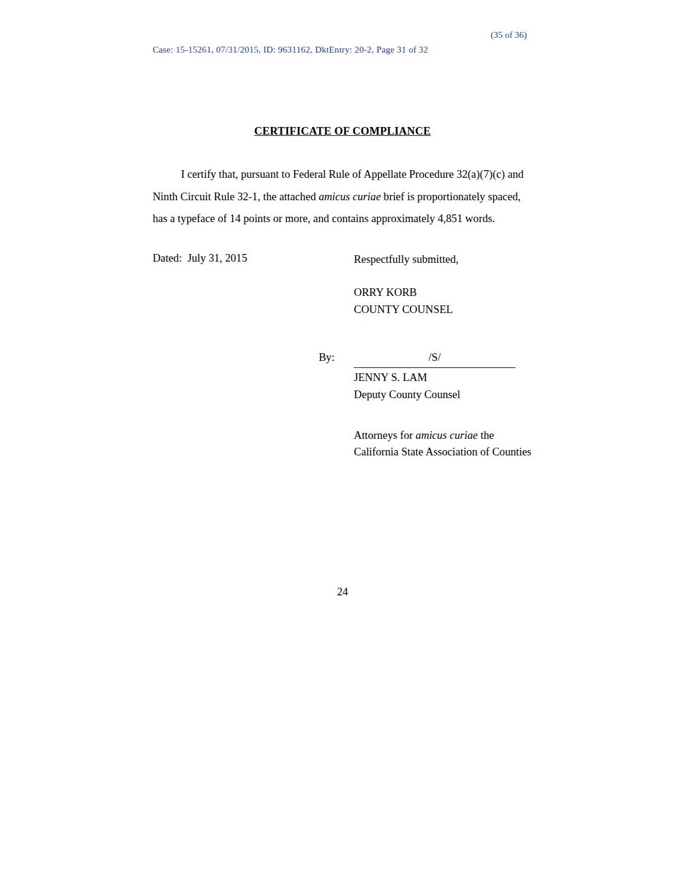Case: 15-15261, 07/31/2015, ID: 9631162, DktEntry: 20-2, Page 31 of 32
(35 of 36)
CERTIFICATE OF COMPLIANCE
I certify that, pursuant to Federal Rule of Appellate Procedure 32(a)(7)(c) and Ninth Circuit Rule 32-1, the attached amicus curiae brief is proportionately spaced, has a typeface of 14 points or more, and contains approximately 4,851 words.
Dated: July 31, 2015
Respectfully submitted,
ORRY KORB
COUNTY COUNSEL
By:
/S/
JENNY S. LAM
Deputy County Counsel
Attorneys for amicus curiae the California State Association of Counties
24